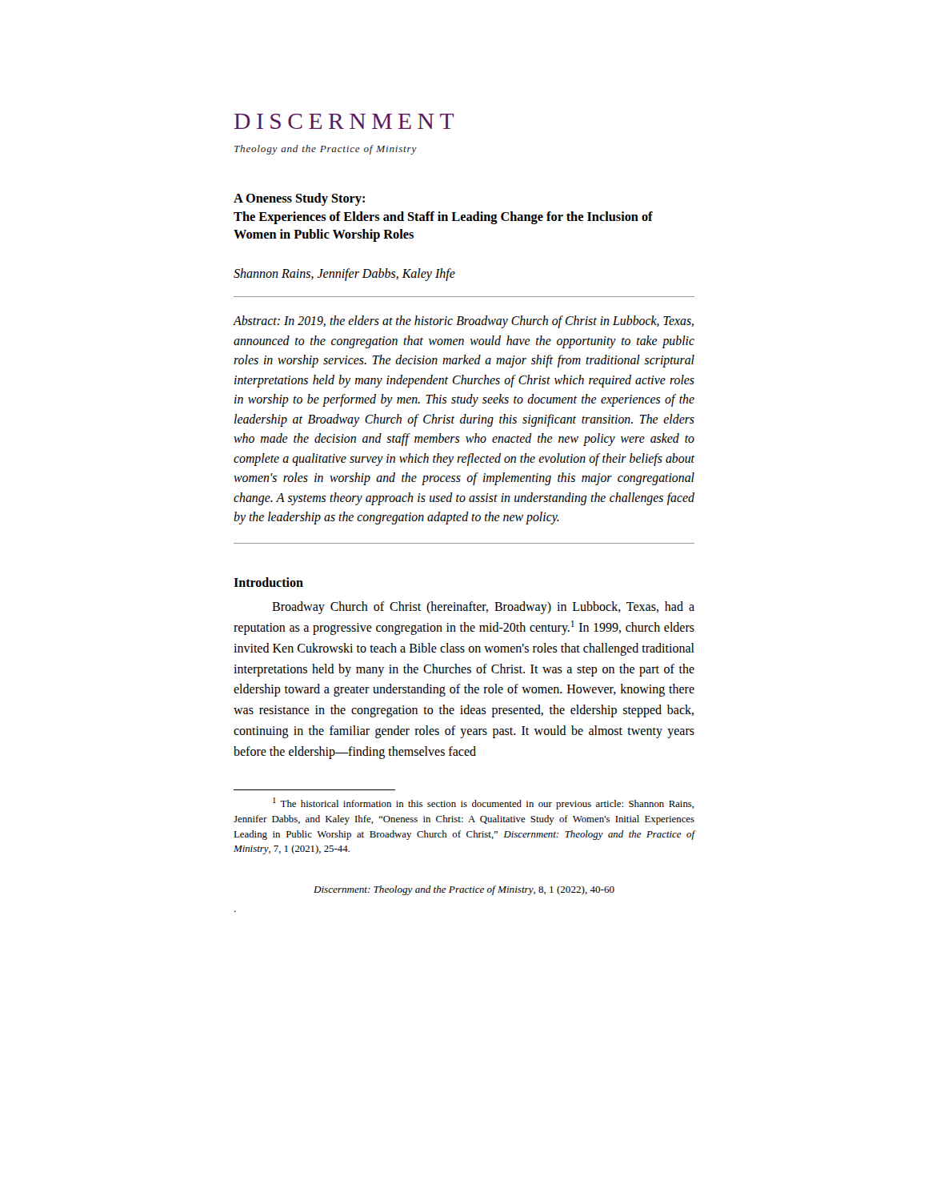DISCERNMENT
Theology and the Practice of Ministry
A Oneness Study Story:
The Experiences of Elders and Staff in Leading Change for the Inclusion of Women in Public Worship Roles
Shannon Rains, Jennifer Dabbs, Kaley Ihfe
Abstract: In 2019, the elders at the historic Broadway Church of Christ in Lubbock, Texas, announced to the congregation that women would have the opportunity to take public roles in worship services. The decision marked a major shift from traditional scriptural interpretations held by many independent Churches of Christ which required active roles in worship to be performed by men. This study seeks to document the experiences of the leadership at Broadway Church of Christ during this significant transition. The elders who made the decision and staff members who enacted the new policy were asked to complete a qualitative survey in which they reflected on the evolution of their beliefs about women's roles in worship and the process of implementing this major congregational change. A systems theory approach is used to assist in understanding the challenges faced by the leadership as the congregation adapted to the new policy.
Introduction
Broadway Church of Christ (hereinafter, Broadway) in Lubbock, Texas, had a reputation as a progressive congregation in the mid-20th century.1 In 1999, church elders invited Ken Cukrowski to teach a Bible class on women's roles that challenged traditional interpretations held by many in the Churches of Christ. It was a step on the part of the eldership toward a greater understanding of the role of women. However, knowing there was resistance in the congregation to the ideas presented, the eldership stepped back, continuing in the familiar gender roles of years past. It would be almost twenty years before the eldership—finding themselves faced
1 The historical information in this section is documented in our previous article: Shannon Rains, Jennifer Dabbs, and Kaley Ihfe, “Oneness in Christ: A Qualitative Study of Women's Initial Experiences Leading in Public Worship at Broadway Church of Christ,” Discernment: Theology and the Practice of Ministry, 7, 1 (2021), 25-44.
Discernment: Theology and the Practice of Ministry, 8, 1 (2022), 40-60
.